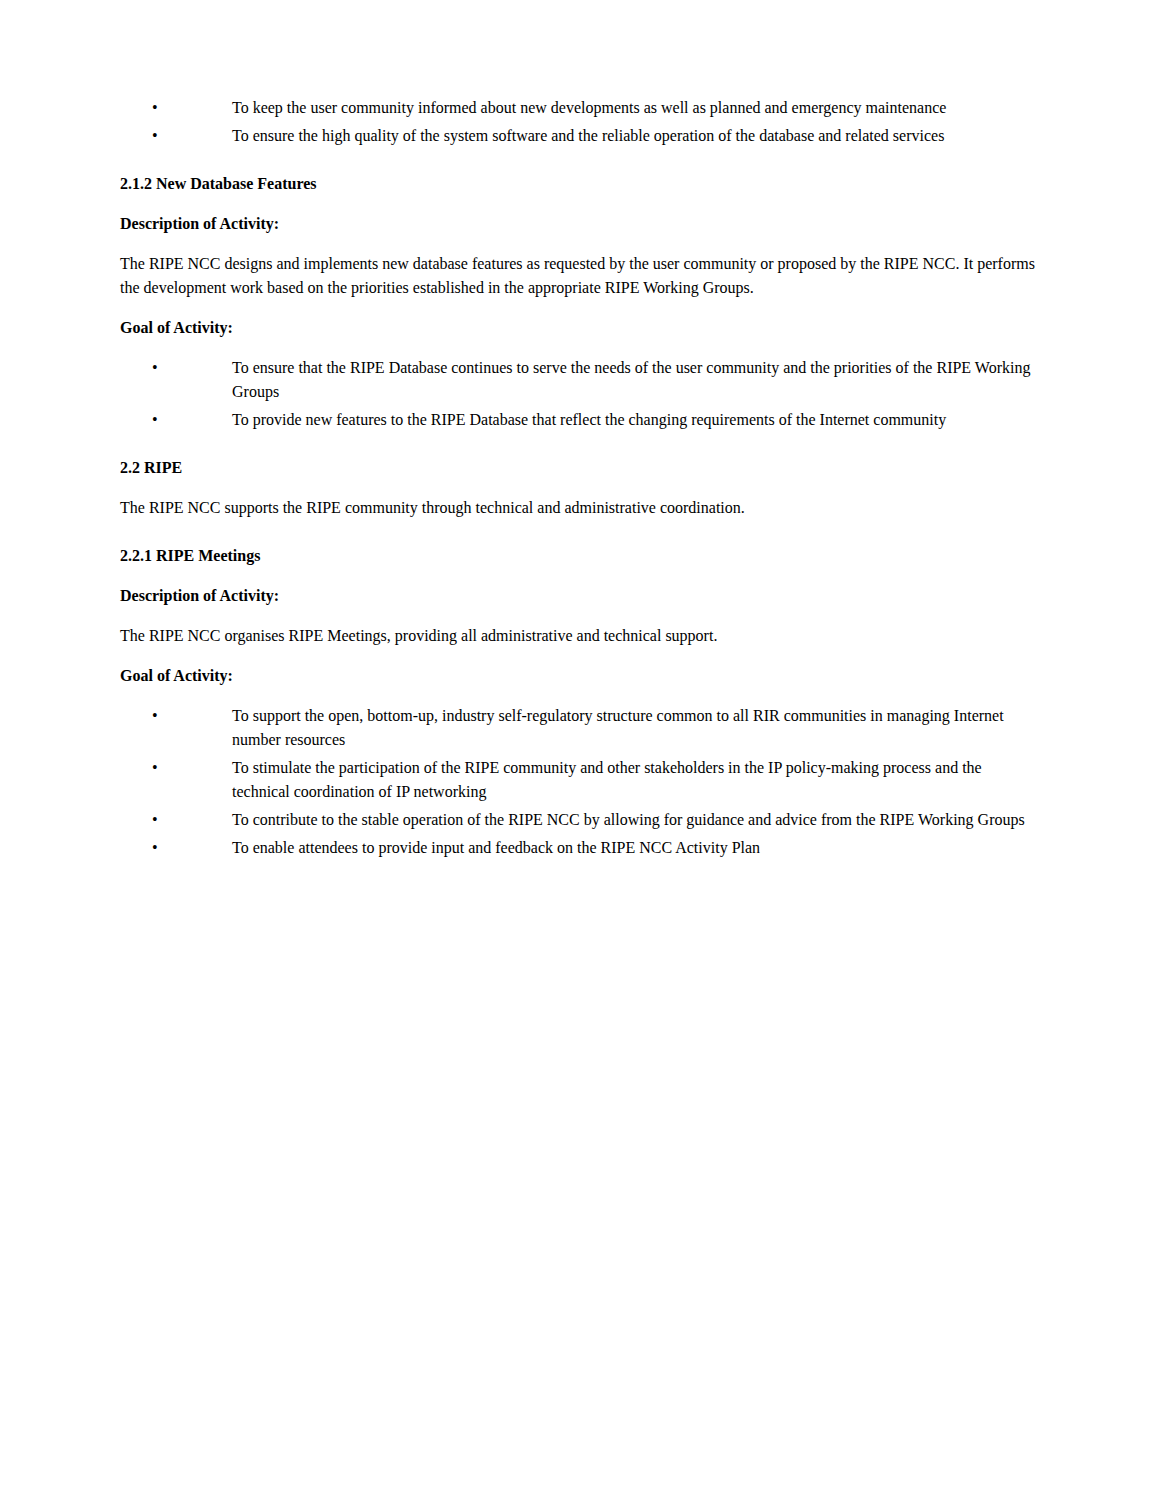To keep the user community informed about new developments as well as planned and emergency maintenance
To ensure the high quality of the system software and the reliable operation of the database and related services
2.1.2 New Database Features
Description of Activity:
The RIPE NCC designs and implements new database features as requested by the user community or proposed by the RIPE NCC. It performs the development work based on the priorities established in the appropriate RIPE Working Groups.
Goal of Activity:
To ensure that the RIPE Database continues to serve the needs of the user community and the priorities of the RIPE Working Groups
To provide new features to the RIPE Database that reflect the changing requirements of the Internet community
2.2 RIPE
The RIPE NCC supports the RIPE community through technical and administrative coordination.
2.2.1 RIPE Meetings
Description of Activity:
The RIPE NCC organises RIPE Meetings, providing all administrative and technical support.
Goal of Activity:
To support the open, bottom-up, industry self-regulatory structure common to all RIR communities in managing Internet number resources
To stimulate the participation of the RIPE community and other stakeholders in the IP policy-making process and the technical coordination of IP networking
To contribute to the stable operation of the RIPE NCC by allowing for guidance and advice from the RIPE Working Groups
To enable attendees to provide input and feedback on the RIPE NCC Activity Plan